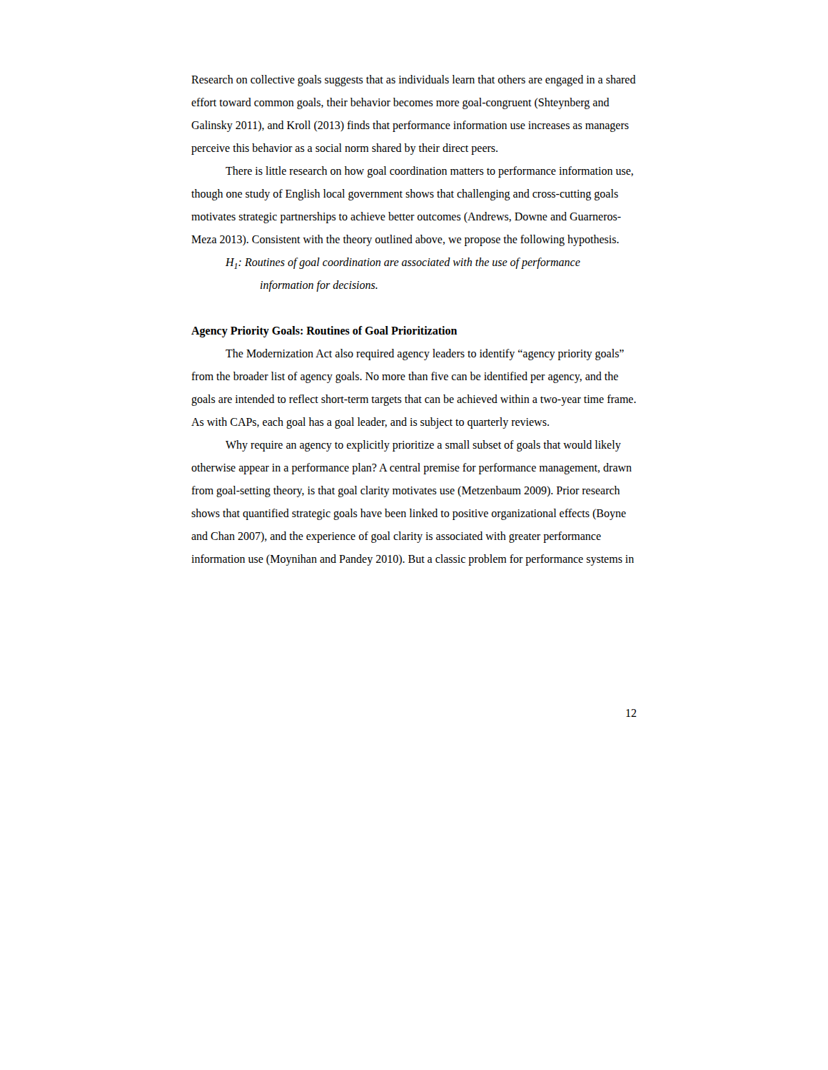Research on collective goals suggests that as individuals learn that others are engaged in a shared effort toward common goals, their behavior becomes more goal-congruent (Shteynberg and Galinsky 2011), and Kroll (2013) finds that performance information use increases as managers perceive this behavior as a social norm shared by their direct peers.
There is little research on how goal coordination matters to performance information use, though one study of English local government shows that challenging and cross-cutting goals motivates strategic partnerships to achieve better outcomes (Andrews, Downe and Guarneros-Meza 2013). Consistent with the theory outlined above, we propose the following hypothesis.
H1: Routines of goal coordination are associated with the use of performance information for decisions.
Agency Priority Goals: Routines of Goal Prioritization
The Modernization Act also required agency leaders to identify “agency priority goals” from the broader list of agency goals. No more than five can be identified per agency, and the goals are intended to reflect short-term targets that can be achieved within a two-year time frame. As with CAPs, each goal has a goal leader, and is subject to quarterly reviews.
Why require an agency to explicitly prioritize a small subset of goals that would likely otherwise appear in a performance plan? A central premise for performance management, drawn from goal-setting theory, is that goal clarity motivates use (Metzenbaum 2009). Prior research shows that quantified strategic goals have been linked to positive organizational effects (Boyne and Chan 2007), and the experience of goal clarity is associated with greater performance information use (Moynihan and Pandey 2010). But a classic problem for performance systems in
12